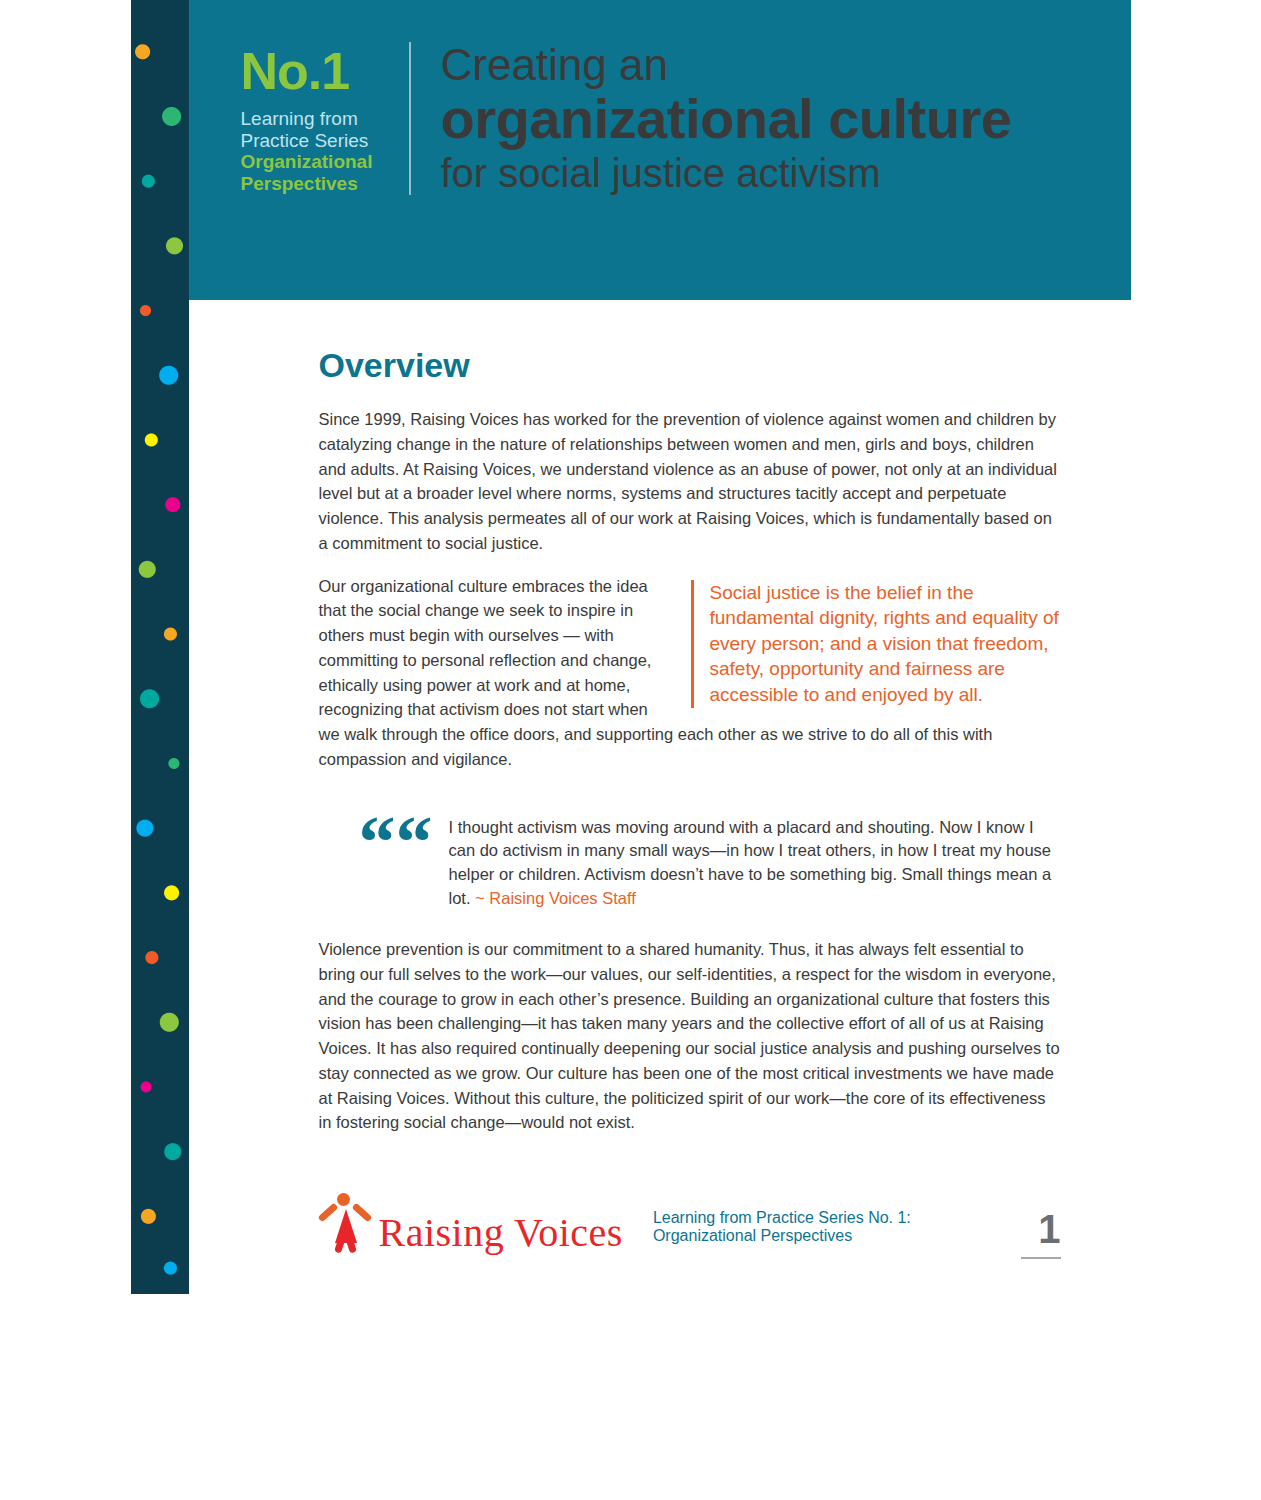No.1
Learning from Practice Series Organizational Perspectives
Creating an
organizational culture
for social justice activism
Overview
Since 1999, Raising Voices has worked for the prevention of violence against women and children by catalyzing change in the nature of relationships between women and men, girls and boys, children and adults. At Raising Voices, we understand violence as an abuse of power, not only at an individual level but at a broader level where norms, systems and structures tacitly accept and perpetuate violence. This analysis permeates all of our work at Raising Voices, which is fundamentally based on a commitment to social justice.
Social justice is the belief in the fundamental dignity, rights and equality of every person; and a vision that freedom, safety, opportunity and fairness are accessible to and enjoyed by all.
Our organizational culture embraces the idea that the social change we seek to inspire in others must begin with ourselves — with committing to personal reflection and change, ethically using power at work and at home, recognizing that activism does not start when we walk through the office doors, and supporting each other as we strive to do all of this with compassion and vigilance.
““
I thought activism was moving around with a placard and shouting. Now I know I can do activism in many small ways—in how I treat others, in how I treat my house helper or children. Activism doesn’t have to be something big. Small things mean a lot. ~ Raising Voices Staff
Violence prevention is our commitment to a shared humanity. Thus, it has always felt essential to bring our full selves to the work—our values, our self-identities, a respect for the wisdom in everyone, and the courage to grow in each other’s presence. Building an organizational culture that fosters this vision has been challenging—it has taken many years and the collective effort of all of us at Raising Voices. It has also required continually deepening our social justice analysis and pushing ourselves to stay connected as we grow. Our culture has been one of the most critical investments we have made at Raising Voices. Without this culture, the politicized spirit of our work—the core of its effectiveness in fostering social change—would not exist.
Raising Voices
Learning from Practice Series No. 1: Organizational Perspectives
1